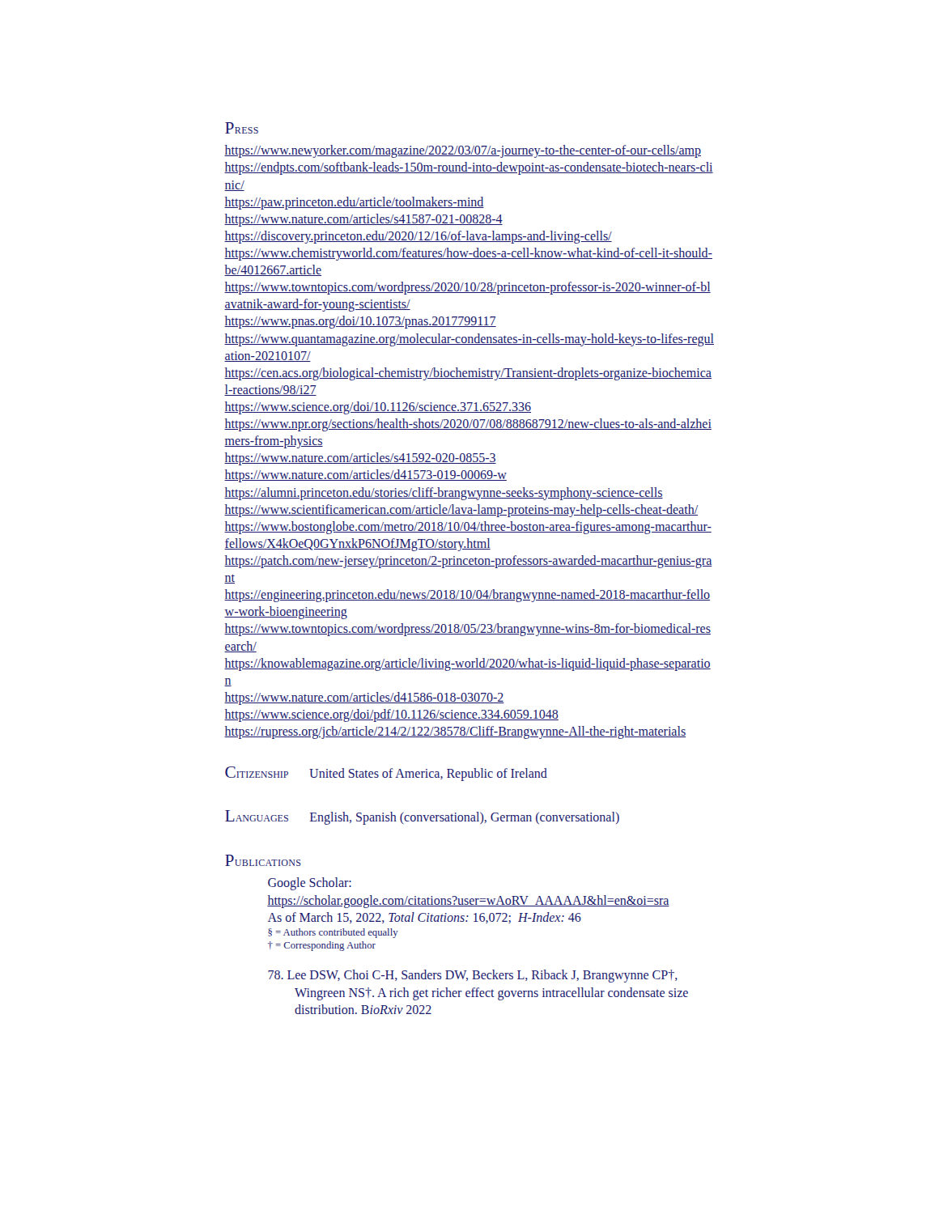Press
https://www.newyorker.com/magazine/2022/03/07/a-journey-to-the-center-of-our-cells/amp
https://endpts.com/softbank-leads-150m-round-into-dewpoint-as-condensate-biotech-nears-clinic/
https://paw.princeton.edu/article/toolmakers-mind
https://www.nature.com/articles/s41587-021-00828-4
https://discovery.princeton.edu/2020/12/16/of-lava-lamps-and-living-cells/
https://www.chemistryworld.com/features/how-does-a-cell-know-what-kind-of-cell-it-should-be/4012667.article
https://www.towntopics.com/wordpress/2020/10/28/princeton-professor-is-2020-winner-of-blavatnik-award-for-young-scientists/
https://www.pnas.org/doi/10.1073/pnas.2017799117
https://www.quantamagazine.org/molecular-condensates-in-cells-may-hold-keys-to-lifes-regulation-20210107/
https://cen.acs.org/biological-chemistry/biochemistry/Transient-droplets-organize-biochemical-reactions/98/i27
https://www.science.org/doi/10.1126/science.371.6527.336
https://www.npr.org/sections/health-shots/2020/07/08/888687912/new-clues-to-als-and-alzheimers-from-physics
https://www.nature.com/articles/s41592-020-0855-3
https://www.nature.com/articles/d41573-019-00069-w
https://alumni.princeton.edu/stories/cliff-brangwynne-seeks-symphony-science-cells
https://www.scientificamerican.com/article/lava-lamp-proteins-may-help-cells-cheat-death/
https://www.bostonglobe.com/metro/2018/10/04/three-boston-area-figures-among-macarthur-fellows/X4kOeQ0GYnxkP6NOfJMgTO/story.html
https://patch.com/new-jersey/princeton/2-princeton-professors-awarded-macarthur-genius-grant
https://engineering.princeton.edu/news/2018/10/04/brangwynne-named-2018-macarthur-fellow-work-bioengineering
https://www.towntopics.com/wordpress/2018/05/23/brangwynne-wins-8m-for-biomedical-research/
https://knowablemagazine.org/article/living-world/2020/what-is-liquid-liquid-phase-separation
https://www.nature.com/articles/d41586-018-03070-2
https://www.science.org/doi/pdf/10.1126/science.334.6059.1048
https://rupress.org/jcb/article/214/2/122/38578/Cliff-Brangwynne-All-the-right-materials
Citizenship United States of America, Republic of Ireland
Languages English, Spanish (conversational), German (conversational)
Publications
Google Scholar:
https://scholar.google.com/citations?user=wAoRV_AAAAAJ&hl=en&oi=sra
As of March 15, 2022, Total Citations: 16,072; H-Index: 46
§ = Authors contributed equally
† = Corresponding Author
78. Lee DSW, Choi C-H, Sanders DW, Beckers L, Riback J, Brangwynne CP†, Wingreen NS†. A rich get richer effect governs intracellular condensate size distribution. BioRxiv 2022